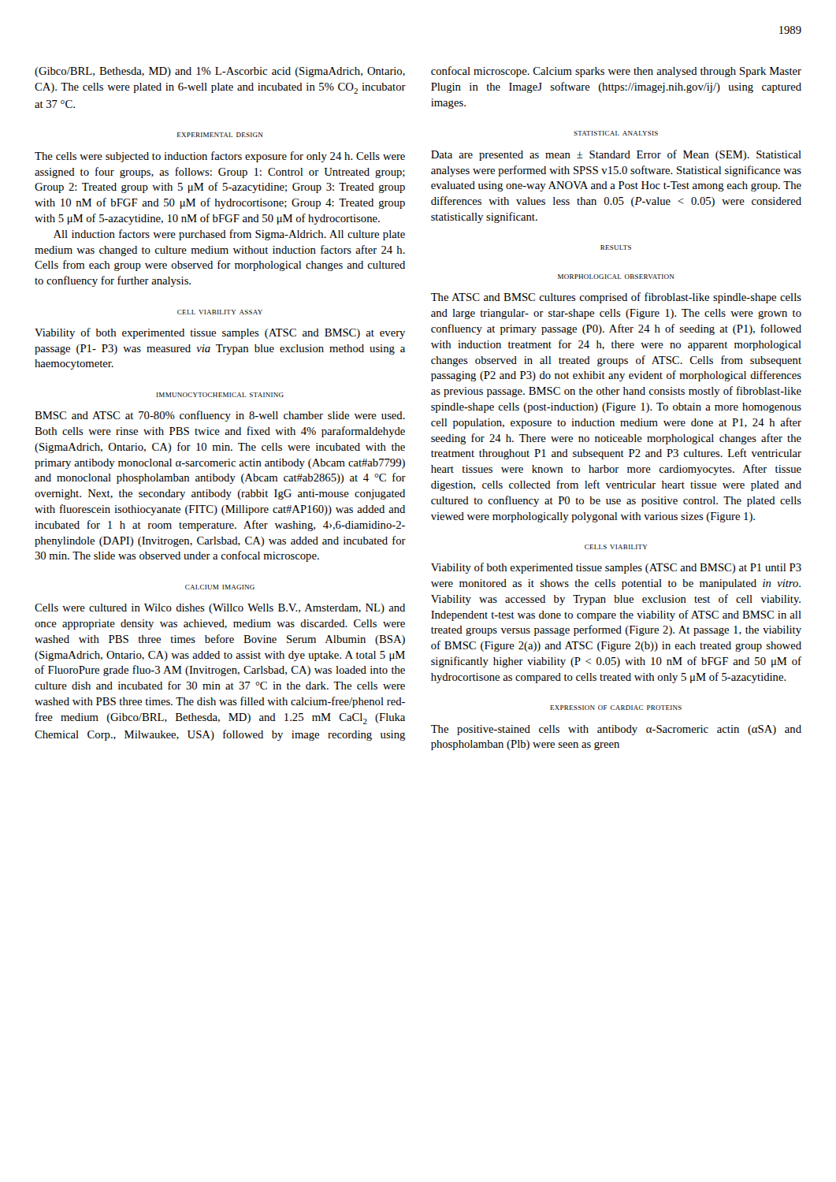1989
(Gibco/BRL, Bethesda, MD) and 1% L-Ascorbic acid (SigmaAdrich, Ontario, CA). The cells were plated in 6-well plate and incubated in 5% CO2 incubator at 37 °C.
Experimental Design
The cells were subjected to induction factors exposure for only 24 h. Cells were assigned to four groups, as follows: Group 1: Control or Untreated group; Group 2: Treated group with 5 μM of 5-azacytidine; Group 3: Treated group with 10 nM of bFGF and 50 μM of hydrocortisone; Group 4: Treated group with 5 μM of 5-azacytidine, 10 nM of bFGF and 50 μM of hydrocortisone.
All induction factors were purchased from Sigma-Aldrich. All culture plate medium was changed to culture medium without induction factors after 24 h. Cells from each group were observed for morphological changes and cultured to confluency for further analysis.
Cell Viability Assay
Viability of both experimented tissue samples (ATSC and BMSC) at every passage (P1- P3) was measured via Trypan blue exclusion method using a haemocytometer.
Immunocytochemical Staining
BMSC and ATSC at 70-80% confluency in 8-well chamber slide were used. Both cells were rinse with PBS twice and fixed with 4% paraformaldehyde (SigmaAdrich, Ontario, CA) for 10 min. The cells were incubated with the primary antibody monoclonal α-sarcomeric actin antibody (Abcam cat#ab7799) and monoclonal phospholamban antibody (Abcam cat#ab2865)) at 4 °C for overnight. Next, the secondary antibody (rabbit IgG anti-mouse conjugated with fluorescein isothiocyanate (FITC) (Millipore cat#AP160)) was added and incubated for 1 h at room temperature. After washing, 4›,6-diamidino-2-phenylindole (DAPI) (Invitrogen, Carlsbad, CA) was added and incubated for 30 min. The slide was observed under a confocal microscope.
Calcium Imaging
Cells were cultured in Wilco dishes (Willco Wells B.V., Amsterdam, NL) and once appropriate density was achieved, medium was discarded. Cells were washed with PBS three times before Bovine Serum Albumin (BSA) (SigmaAdrich, Ontario, CA) was added to assist with dye uptake. A total 5 μM of FluoroPure grade fluo-3 AM (Invitrogen, Carlsbad, CA) was loaded into the culture dish and incubated for 30 min at 37 °C in the dark. The cells were washed with PBS three times. The dish was filled with calcium-free/phenol red-free medium (Gibco/BRL, Bethesda, MD) and 1.25 mM CaCl2 (Fluka Chemical Corp., Milwaukee, USA) followed by image recording using confocal microscope. Calcium sparks were then analysed through Spark Master Plugin in the ImageJ software (https://imagej.nih.gov/ij/) using captured images.
Statistical Analysis
Data are presented as mean ± Standard Error of Mean (SEM). Statistical analyses were performed with SPSS v15.0 software. Statistical significance was evaluated using one-way ANOVA and a Post Hoc t-Test among each group. The differences with values less than 0.05 (P-value < 0.05) were considered statistically significant.
Results
Morphological Observation
The ATSC and BMSC cultures comprised of fibroblast-like spindle-shape cells and large triangular- or star-shape cells (Figure 1). The cells were grown to confluency at primary passage (P0). After 24 h of seeding at (P1), followed with induction treatment for 24 h, there were no apparent morphological changes observed in all treated groups of ATSC. Cells from subsequent passaging (P2 and P3) do not exhibit any evident of morphological differences as previous passage. BMSC on the other hand consists mostly of fibroblast-like spindle-shape cells (post-induction) (Figure 1). To obtain a more homogenous cell population, exposure to induction medium were done at P1, 24 h after seeding for 24 h. There were no noticeable morphological changes after the treatment throughout P1 and subsequent P2 and P3 cultures. Left ventricular heart tissues were known to harbor more cardiomyocytes. After tissue digestion, cells collected from left ventricular heart tissue were plated and cultured to confluency at P0 to be use as positive control. The plated cells viewed were morphologically polygonal with various sizes (Figure 1).
Cells Viability
Viability of both experimented tissue samples (ATSC and BMSC) at P1 until P3 were monitored as it shows the cells potential to be manipulated in vitro. Viability was accessed by Trypan blue exclusion test of cell viability. Independent t-test was done to compare the viability of ATSC and BMSC in all treated groups versus passage performed (Figure 2). At passage 1, the viability of BMSC (Figure 2(a)) and ATSC (Figure 2(b)) in each treated group showed significantly higher viability (P < 0.05) with 10 nM of bFGF and 50 μM of hydrocortisone as compared to cells treated with only 5 μM of 5-azacytidine.
Expression of Cardiac Proteins
The positive-stained cells with antibody α-Sacromeric actin (αSA) and phospholamban (Plb) were seen as green